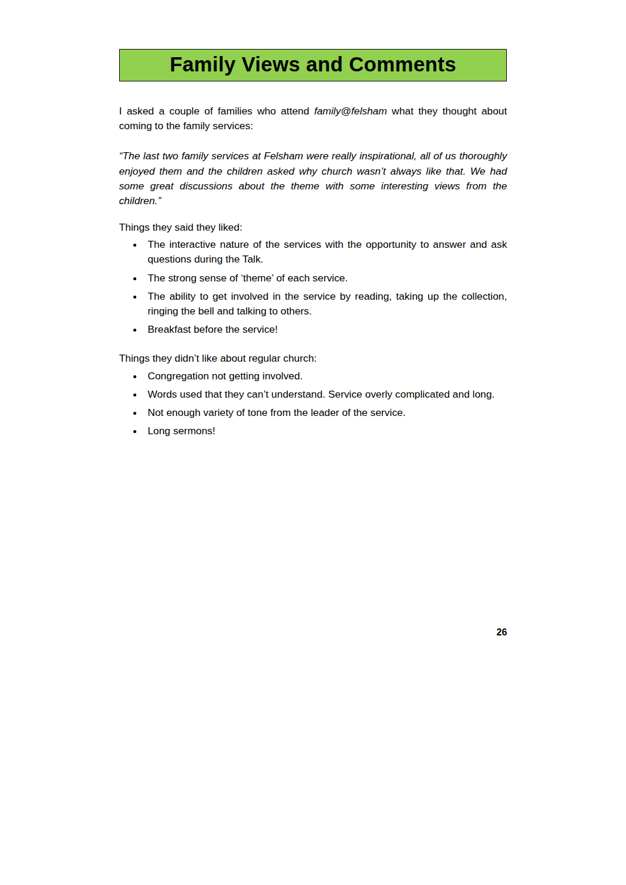Family Views and Comments
I asked a couple of families who attend family@felsham what they thought about coming to the family services:
“The last two family services at Felsham were really inspirational, all of us thoroughly enjoyed them and the children asked why church wasn’t always like that. We had some great discussions about the theme with some interesting views from the children.”
Things they said they liked:
The interactive nature of the services with the opportunity to answer and ask questions during the Talk.
The strong sense of ‘theme’ of each service.
The ability to get involved in the service by reading, taking up the collection, ringing the bell and talking to others.
Breakfast before the service!
Things they didn’t like about regular church:
Congregation not getting involved.
Words used that they can’t understand. Service overly complicated and long.
Not enough variety of tone from the leader of the service.
Long sermons!
26